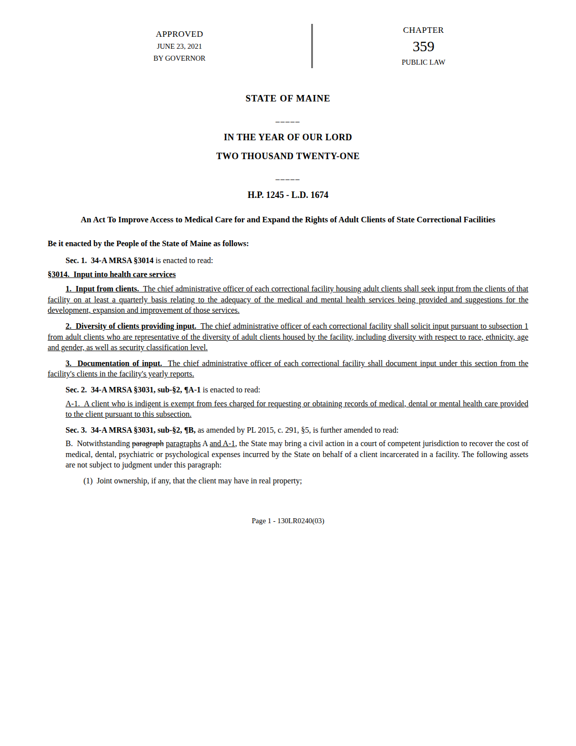| APPROVED JUNE 23, 2021 BY GOVERNOR | | CHAPTER 359 PUBLIC LAW |
STATE OF MAINE
_____
IN THE YEAR OF OUR LORD
TWO THOUSAND TWENTY-ONE
_____
H.P. 1245 - L.D. 1674
An Act To Improve Access to Medical Care for and Expand the Rights of Adult Clients of State Correctional Facilities
Be it enacted by the People of the State of Maine as follows:
Sec. 1. 34-A MRSA §3014 is enacted to read:
§3014. Input into health care services
1. Input from clients. The chief administrative officer of each correctional facility housing adult clients shall seek input from the clients of that facility on at least a quarterly basis relating to the adequacy of the medical and mental health services being provided and suggestions for the development, expansion and improvement of those services.
2. Diversity of clients providing input. The chief administrative officer of each correctional facility shall solicit input pursuant to subsection 1 from adult clients who are representative of the diversity of adult clients housed by the facility, including diversity with respect to race, ethnicity, age and gender, as well as security classification level.
3. Documentation of input. The chief administrative officer of each correctional facility shall document input under this section from the facility's clients in the facility's yearly reports.
Sec. 2. 34-A MRSA §3031, sub-§2, ¶A-1 is enacted to read:
A-1. A client who is indigent is exempt from fees charged for requesting or obtaining records of medical, dental or mental health care provided to the client pursuant to this subsection.
Sec. 3. 34-A MRSA §3031, sub-§2, ¶B, as amended by PL 2015, c. 291, §5, is further amended to read:
B. Notwithstanding paragraph paragraphs A and A-1, the State may bring a civil action in a court of competent jurisdiction to recover the cost of medical, dental, psychiatric or psychological expenses incurred by the State on behalf of a client incarcerated in a facility. The following assets are not subject to judgment under this paragraph:
(1) Joint ownership, if any, that the client may have in real property;
Page 1 - 130LR0240(03)